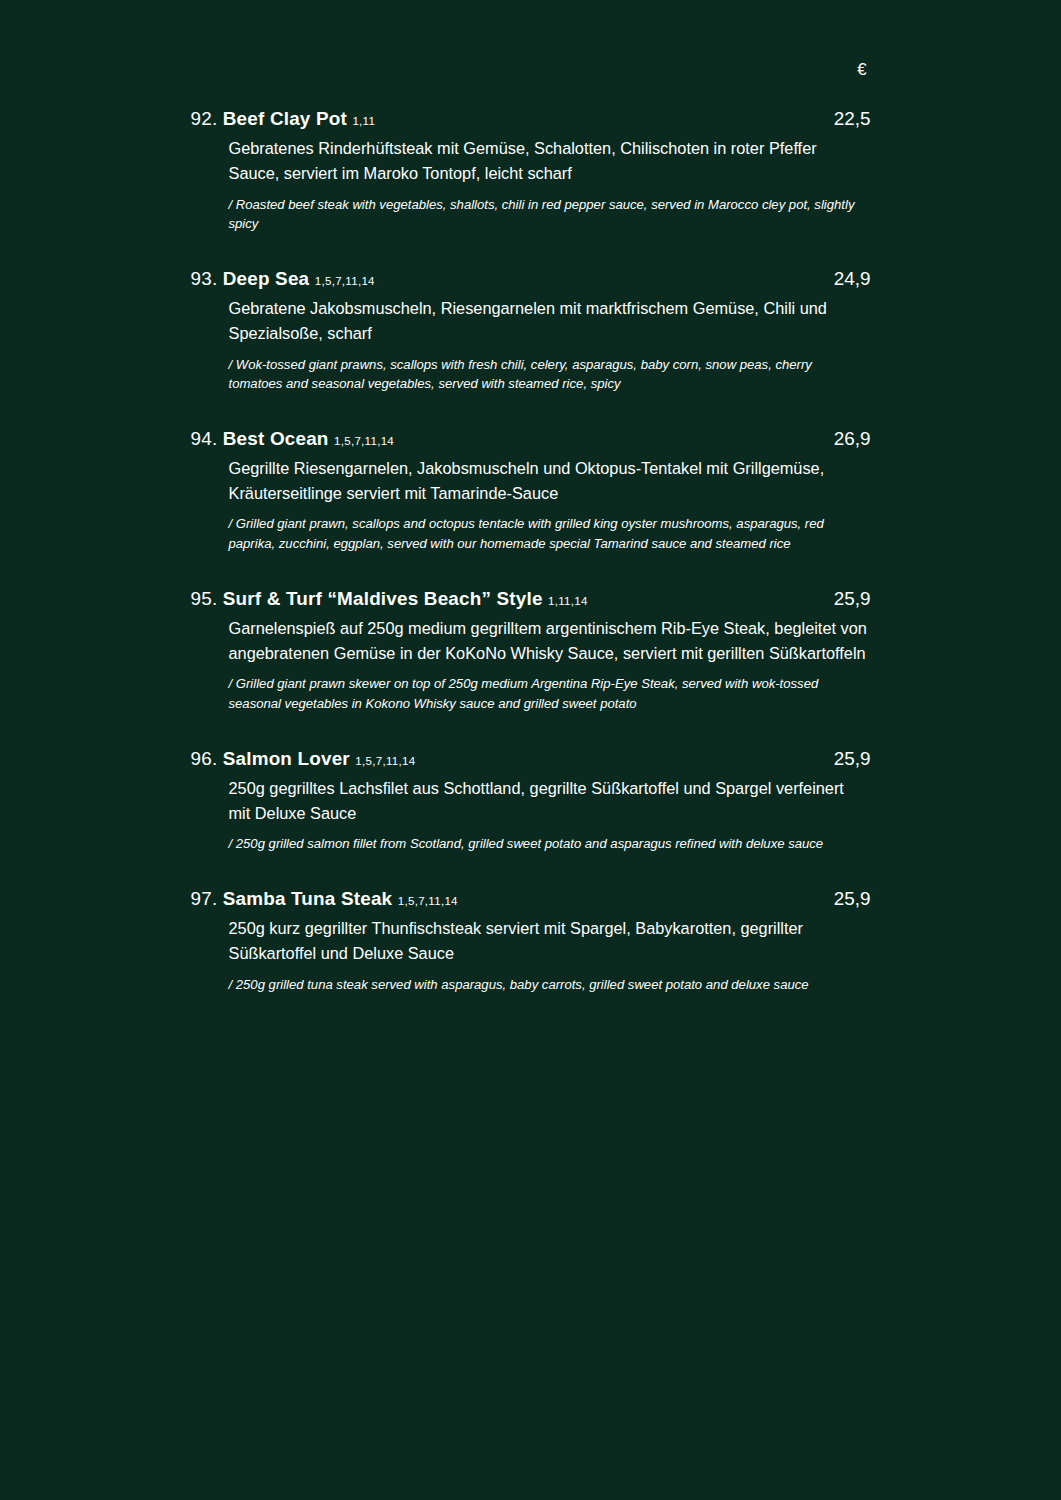€
92. Beef Clay Pot 1,11
22,5
Gebratenes Rinderhüftsteak mit Gemüse, Schalotten, Chilischoten in roter Pfeffer Sauce, serviert im Maroko Tontopf, leicht scharf
/ Roasted beef steak with vegetables, shallots, chili in red pepper sauce, served in Marocco cley pot, slightly spicy
93. Deep Sea 1,5,7,11,14
24,9
Gebratene Jakobsmuscheln, Riesengarnelen mit marktfrischem Gemüse, Chili und Spezialsoße, scharf
/ Wok-tossed giant prawns, scallops with fresh chili, celery, asparagus, baby corn, snow peas, cherry tomatoes and seasonal vegetables, served with steamed rice, spicy
94. Best Ocean 1,5,7,11,14
26,9
Gegrillte Riesengarnelen, Jakobsmuscheln und Oktopus-Tentakel mit Grillgemüse, Kräuterseitlinge serviert mit Tamarinde-Sauce
/ Grilled giant prawn, scallops and octopus tentacle with grilled king oyster mushrooms, asparagus, red paprika, zucchini, eggplan, served with our homemade special Tamarind sauce and steamed rice
95. Surf & Turf “Maldives Beach” Style 1,11,14
25,9
Garnelenspieß auf 250g medium gegrilltem argentinischem Rib-Eye Steak, begleitet von angebratenen Gemüse in der KoKoNo Whisky Sauce, serviert mit gerillten Süßkartoffeln
/ Grilled giant prawn skewer on top of 250g medium Argentina Rip-Eye Steak, served with wok-tossed seasonal vegetables in Kokono Whisky sauce and grilled sweet potato
96. Salmon Lover 1,5,7,11,14
25,9
250g gegrilltes Lachsfilet aus Schottland, gegrillte Süßkartoffel und Spargel verfeinert mit Deluxe Sauce
/ 250g grilled salmon fillet from Scotland, grilled sweet potato and asparagus refined with deluxe sauce
97. Samba Tuna Steak 1,5,7,11,14
25,9
250g kurz gegrillter Thunfischsteak serviert mit Spargel, Babykarotten, gegrillter Süßkartoffel und Deluxe Sauce
/ 250g grilled tuna steak served with asparagus, baby carrots, grilled sweet potato and deluxe sauce